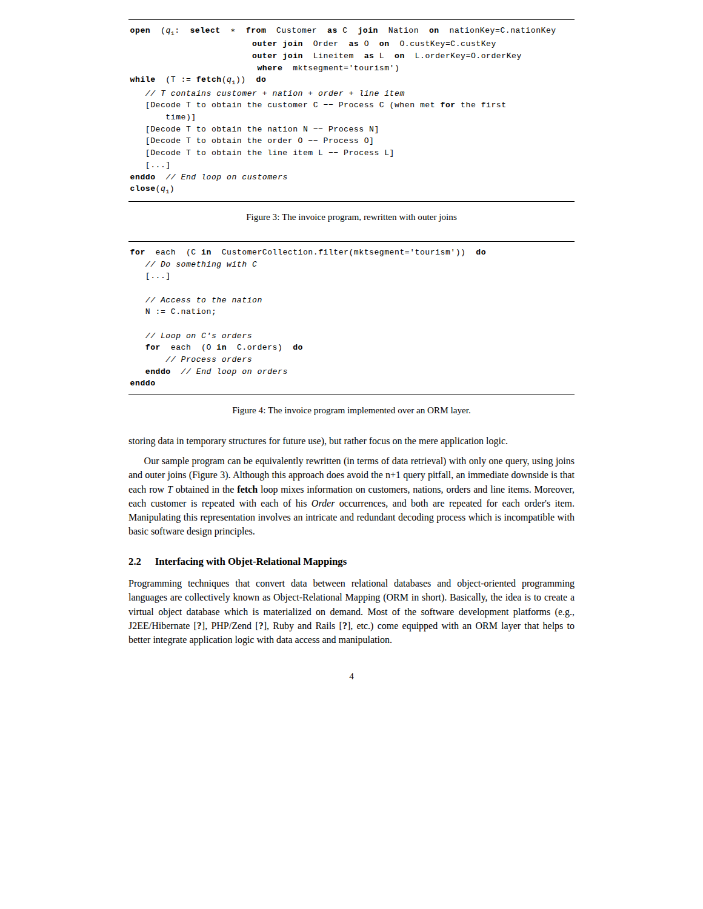open  (q 1:  select  ∗  from  Customer  as C  join  Nation  on  nationKey=C.nationKey
                        outer join  Order  as O  on  O.custKey=C.custKey
                        outer join  Lineitem  as L  on  L.orderKey=O.orderKey
                         where  mktsegment='tourism')
while  (T := fetch(q 1))  do
   // T contains customer + nation + order + line item
   [Decode T to obtain the customer C −− Process C (when met for the first
       time)]
   [Decode T to obtain the nation N −− Process N]
   [Decode T to obtain the order O −− Process O]
   [Decode T to obtain the line item L −− Process L]
   [...]
enddo  // End loop on customers
close(q 1)
Figure 3: The invoice program, rewritten with outer joins
for  each  (C in  CustomerCollection.filter(mktsegment='tourism'))  do
   // Do something with C
   [...]

   // Access to the nation
   N := C.nation;

   // Loop on C's orders
   for  each  (O in  C.orders)  do
       // Process orders
   enddo  // End loop on orders
enddo
Figure 4: The invoice program implemented over an ORM layer.
storing data in temporary structures for future use), but rather focus on the mere application logic.
Our sample program can be equivalently rewritten (in terms of data retrieval) with only one query, using joins and outer joins (Figure 3). Although this approach does avoid the n+1 query pitfall, an immediate downside is that each row T obtained in the fetch loop mixes information on customers, nations, orders and line items. Moreover, each customer is repeated with each of his Order occurrences, and both are repeated for each order's item. Manipulating this representation involves an intricate and redundant decoding process which is incompatible with basic software design principles.
2.2 Interfacing with Objet-Relational Mappings
Programming techniques that convert data between relational databases and object-oriented programming languages are collectively known as Object-Relational Mapping (ORM in short). Basically, the idea is to create a virtual object database which is materialized on demand. Most of the software development platforms (e.g., J2EE/Hibernate [?], PHP/Zend [?], Ruby and Rails [?], etc.) come equipped with an ORM layer that helps to better integrate application logic with data access and manipulation.
4